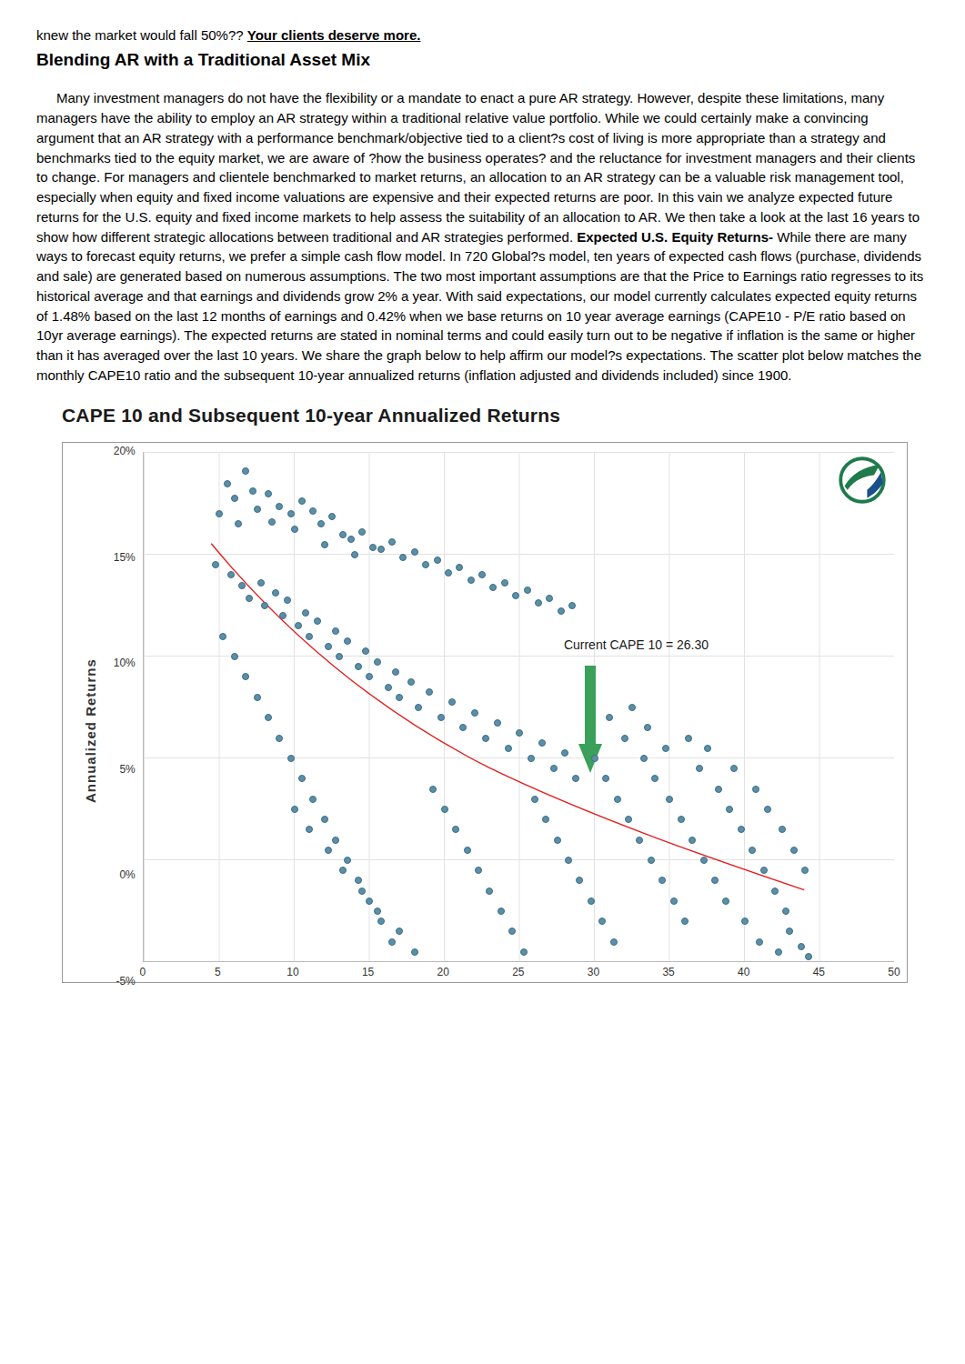knew the market would fall 50%?? Your clients deserve more.
Blending AR with a Traditional Asset Mix
Many investment managers do not have the flexibility or a mandate to enact a pure AR strategy. However, despite these limitations, many managers have the ability to employ an AR strategy within a traditional relative value portfolio. While we could certainly make a convincing argument that an AR strategy with a performance benchmark/objective tied to a client?s cost of living is more appropriate than a strategy and benchmarks tied to the equity market, we are aware of ?how the business operates? and the reluctance for investment managers and their clients to change. For managers and clientele benchmarked to market returns, an allocation to an AR strategy can be a valuable risk management tool, especially when equity and fixed income valuations are expensive and their expected returns are poor. In this vain we analyze expected future returns for the U.S. equity and fixed income markets to help assess the suitability of an allocation to AR. We then take a look at the last 16 years to show how different strategic allocations between traditional and AR strategies performed. Expected U.S. Equity Returns- While there are many ways to forecast equity returns, we prefer a simple cash flow model. In 720 Global?s model, ten years of expected cash flows (purchase, dividends and sale) are generated based on numerous assumptions. The two most important assumptions are that the Price to Earnings ratio regresses to its historical average and that earnings and dividends grow 2% a year. With said expectations, our model currently calculates expected equity returns of 1.48% based on the last 12 months of earnings and 0.42% when we base returns on 10 year average earnings (CAPE10 - P/E ratio based on 10yr average earnings). The expected returns are stated in nominal terms and could easily turn out to be negative if inflation is the same or higher than it has averaged over the last 10 years. We share the graph below to help affirm our model?s expectations. The scatter plot below matches the monthly CAPE10 ratio and the subsequent 10-year annualized returns (inflation adjusted and dividends included) since 1900.
CAPE 10 and Subsequent 10-year Annualized Returns
Annualized Returns
20% 15% 10% 5% 0% -5%
Current CAPE 10 = 26.30
0 5 10 15 20 25 30 35 40 45 50